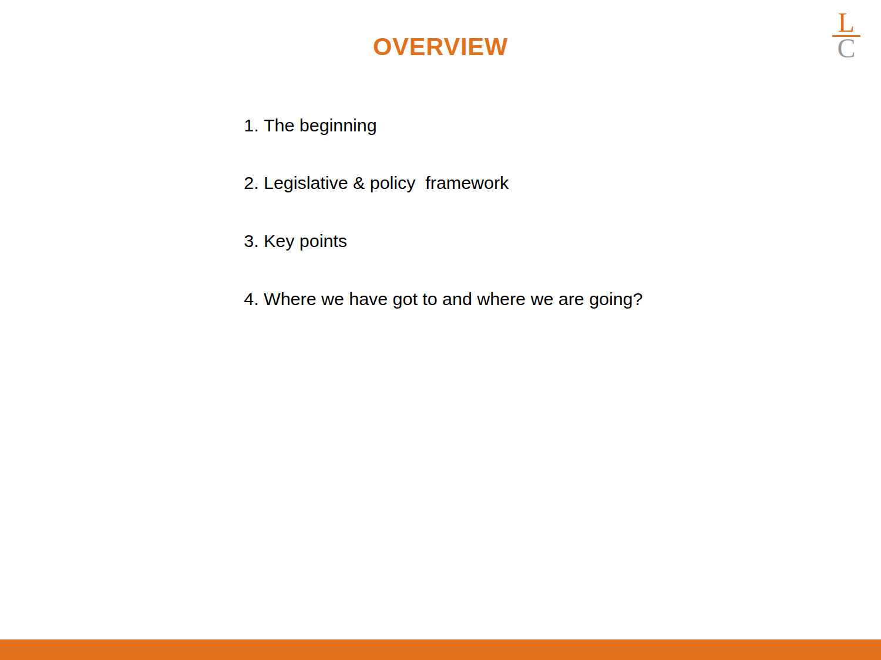L C
OVERVIEW
The beginning
Legislative & policy framework
Key points
Where we have got to and where we are going?